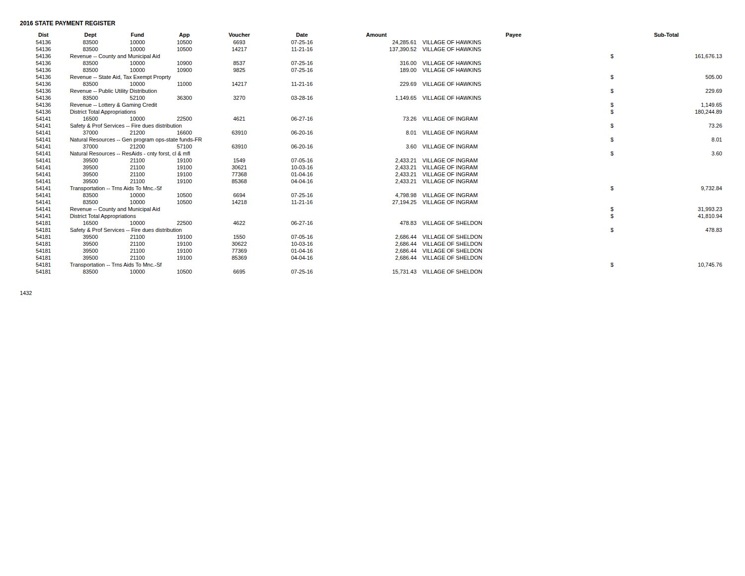2016 STATE PAYMENT REGISTER
| Dist | Dept | Fund | App | Voucher | Date | Amount | Payee | Sub-Total |
| --- | --- | --- | --- | --- | --- | --- | --- | --- |
| 54136 | 83500 | 10000 | 10500 | 6693 | 07-25-16 | 24,285.61 | VILLAGE OF HAWKINS | | |
| 54136 | 83500 | 10000 | 10500 | 14217 | 11-21-16 | 137,390.52 | VILLAGE OF HAWKINS | | |
| 54136 | Revenue -- County and Municipal Aid | | $ | 161,676.13 |
| 54136 | 83500 | 10000 | 10900 | 8537 | 07-25-16 | 316.00 | VILLAGE OF HAWKINS | | |
| 54136 | 83500 | 10000 | 10900 | 9825 | 07-25-16 | 189.00 | VILLAGE OF HAWKINS | | |
| 54136 | Revenue -- State Aid, Tax Exempt Proprty | | $ | 505.00 |
| 54136 | 83500 | 10000 | 11000 | 14217 | 11-21-16 | 229.69 | VILLAGE OF HAWKINS | | |
| 54136 | Revenue -- Public Utility Distribution | | $ | 229.69 |
| 54136 | 83500 | 52100 | 36300 | 3270 | 03-28-16 | 1,149.65 | VILLAGE OF HAWKINS | | |
| 54136 | Revenue -- Lottery & Gaming Credit | | $ | 1,149.65 |
| 54136 | District Total Appropriations | | $ | 180,244.89 |
| 54141 | 16500 | 10000 | 22500 | 4621 | 06-27-16 | 73.26 | VILLAGE OF INGRAM | | |
| 54141 | Safety & Prof Services -- Fire dues distribution | | $ | 73.26 |
| 54141 | 37000 | 21200 | 16600 | 63910 | 06-20-16 | 8.01 | VILLAGE OF INGRAM | | |
| 54141 | Natural Resources -- Gen program ops-state funds-FR | | $ | 8.01 |
| 54141 | 37000 | 21200 | 57100 | 63910 | 06-20-16 | 3.60 | VILLAGE OF INGRAM | | |
| 54141 | Natural Resources -- ResAids - cnty forst, cl & mfl | | $ | 3.60 |
| 54141 | 39500 | 21100 | 19100 | 1549 | 07-05-16 | 2,433.21 | VILLAGE OF INGRAM | | |
| 54141 | 39500 | 21100 | 19100 | 30621 | 10-03-16 | 2,433.21 | VILLAGE OF INGRAM | | |
| 54141 | 39500 | 21100 | 19100 | 77368 | 01-04-16 | 2,433.21 | VILLAGE OF INGRAM | | |
| 54141 | 39500 | 21100 | 19100 | 85368 | 04-04-16 | 2,433.21 | VILLAGE OF INGRAM | | |
| 54141 | Transportation -- Trns Aids To Mnc.-Sf | | $ | 9,732.84 |
| 54141 | 83500 | 10000 | 10500 | 6694 | 07-25-16 | 4,798.98 | VILLAGE OF INGRAM | | |
| 54141 | 83500 | 10000 | 10500 | 14218 | 11-21-16 | 27,194.25 | VILLAGE OF INGRAM | | |
| 54141 | Revenue -- County and Municipal Aid | | $ | 31,993.23 |
| 54141 | District Total Appropriations | | $ | 41,810.94 |
| 54181 | 16500 | 10000 | 22500 | 4622 | 06-27-16 | 478.83 | VILLAGE OF SHELDON | | |
| 54181 | Safety & Prof Services -- Fire dues distribution | | $ | 478.83 |
| 54181 | 39500 | 21100 | 19100 | 1550 | 07-05-16 | 2,686.44 | VILLAGE OF SHELDON | | |
| 54181 | 39500 | 21100 | 19100 | 30622 | 10-03-16 | 2,686.44 | VILLAGE OF SHELDON | | |
| 54181 | 39500 | 21100 | 19100 | 77369 | 01-04-16 | 2,686.44 | VILLAGE OF SHELDON | | |
| 54181 | 39500 | 21100 | 19100 | 85369 | 04-04-16 | 2,686.44 | VILLAGE OF SHELDON | | |
| 54181 | Transportation -- Trns Aids To Mnc.-Sf | | $ | 10,745.76 |
| 54181 | 83500 | 10000 | 10500 | 6695 | 07-25-16 | 15,731.43 | VILLAGE OF SHELDON | | |
1432